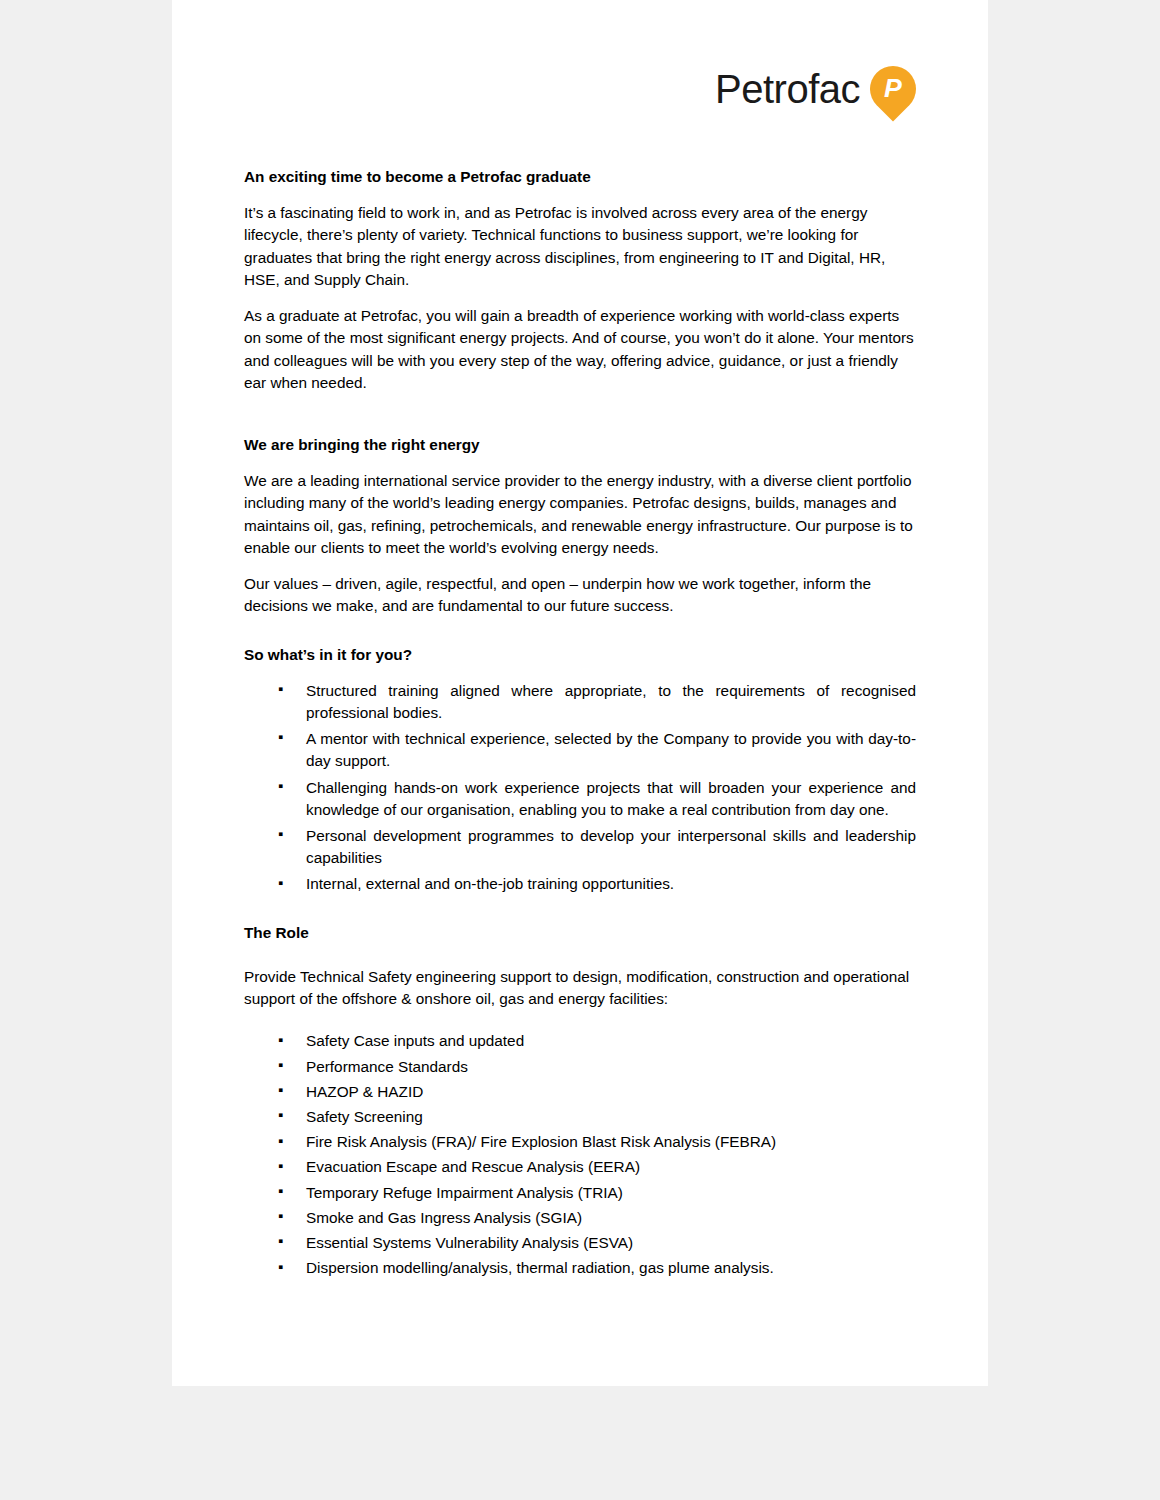Petrofac P
An exciting time to become a Petrofac graduate
It’s a fascinating field to work in, and as Petrofac is involved across every area of the energy lifecycle, there’s plenty of variety. Technical functions to business support, we’re looking for graduates that bring the right energy across disciplines, from engineering to IT and Digital, HR, HSE, and Supply Chain.
As a graduate at Petrofac, you will gain a breadth of experience working with world-class experts on some of the most significant energy projects. And of course, you won’t do it alone. Your mentors and colleagues will be with you every step of the way, offering advice, guidance, or just a friendly ear when needed.
We are bringing the right energy
We are a leading international service provider to the energy industry, with a diverse client portfolio including many of the world’s leading energy companies. Petrofac designs, builds, manages and maintains oil, gas, refining, petrochemicals, and renewable energy infrastructure. Our purpose is to enable our clients to meet the world’s evolving energy needs.
Our values – driven, agile, respectful, and open – underpin how we work together, inform the decisions we make, and are fundamental to our future success.
So what’s in it for you?
Structured training aligned where appropriate, to the requirements of recognised professional bodies.
A mentor with technical experience, selected by the Company to provide you with day-to-day support.
Challenging hands-on work experience projects that will broaden your experience and knowledge of our organisation, enabling you to make a real contribution from day one.
Personal development programmes to develop your interpersonal skills and leadership capabilities
Internal, external and on-the-job training opportunities.
The Role
Provide Technical Safety engineering support to design, modification, construction and operational support of the offshore & onshore oil, gas and energy facilities:
Safety Case inputs and updated
Performance Standards
HAZOP & HAZID
Safety Screening
Fire Risk Analysis (FRA)/ Fire Explosion Blast Risk Analysis (FEBRA)
Evacuation Escape and Rescue Analysis (EERA)
Temporary Refuge Impairment Analysis (TRIA)
Smoke and Gas Ingress Analysis (SGIA)
Essential Systems Vulnerability Analysis (ESVA)
Dispersion modelling/analysis, thermal radiation, gas plume analysis.